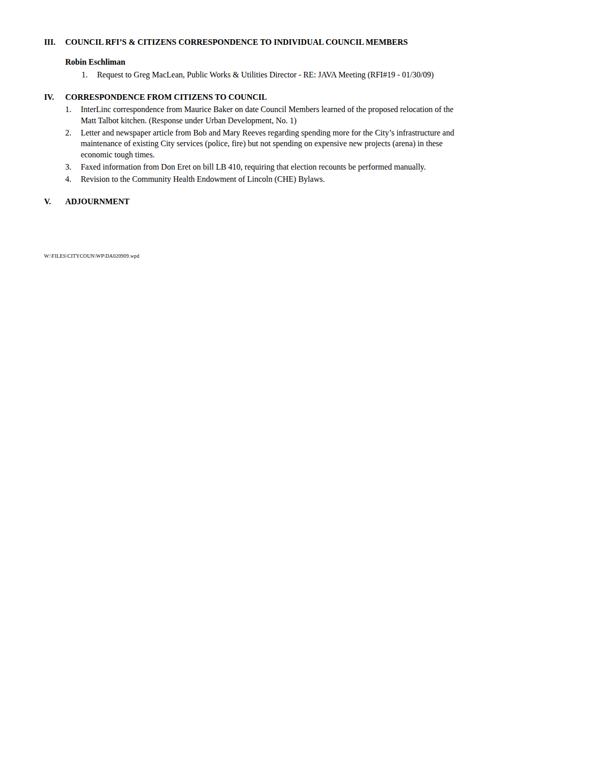III.
Council RFI’s & Citizens Correspondence to Individual Council Members
Robin Eschliman
1. Request to Greg MacLean, Public Works & Utilities Director - RE: JAVA Meeting (RFI#19 - 01/30/09)
IV.
Correspondence from Citizens to Council
1. InterLinc correspondence from Maurice Baker on date Council Members learned of the proposed relocation of the Matt Talbot kitchen. (Response under Urban Development, No. 1)
2. Letter and newspaper article from Bob and Mary Reeves regarding spending more for the City’s infrastructure and maintenance of existing City services (police, fire) but not spending on expensive new projects (arena) in these economic tough times.
3. Faxed information from Don Eret on bill LB 410, requiring that election recounts be performed manually.
4. Revision to the Community Health Endowment of Lincoln (CHE) Bylaws.
V.
Adjournment
W:\FILES\CITYCOUN\WP\DA020909.wpd